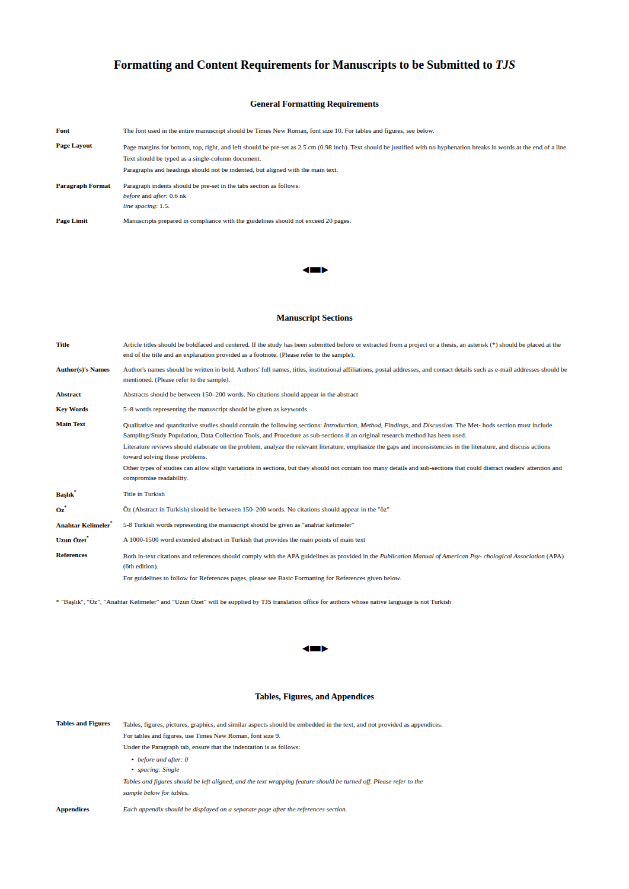Formatting and Content Requirements for Manuscripts to be Submitted to TJS
General Formatting Requirements
| Font | The font used in the entire manuscript should be Times New Roman, font size 10. For tables and figures, see below. |
| Page Layout | Page margins for bottom, top, right, and left should be pre-set as 2.5 cm (0.98 inch). Text should be justified with no hyphenation breaks in words at the end of a line. Text should be typed as a single-column document. Paragraphs and headings should not be indented, but aligned with the main text. |
| Paragraph Format | Paragraph indents should be pre-set in the tabs section as follows: before and after : 0.6 nk line spacing : 1.5. |
| Page Limit | Manuscripts prepared in compliance with the guidelines should not exceed 20 pages. |
◄■■►
Manuscript Sections
| Title | Article titles should be boldfaced and centered. If the study has been submitted before or extracted from a project or a thesis, an asterisk (*) should be placed at the end of the title and an explanation provided as a footnote. (Please refer to the sample). |
| Author(s)'s Names | Author's names should be written in bold. Authors' full names, titles, institutional affiliations, postal addresses, and contact details such as e-mail addresses should be mentioned. (Please refer to the sample). |
| Abstract | Abstracts should be between 150–200 words. No citations should appear in the abstract |
| Key Words | 5–8 words representing the manuscript should be given as keywords. |
| Main Text | Qualitative and quantitative studies should contain the following sections: Introduction , Method , Findings , and Discussion . The Met- hods section must include Sampling/Study Population, Data Collection Tools, and Procedure as sub-sections if an original research method has been used. Literature reviews should elaborate on the problem, analyze the relevant literature, emphasize the gaps and inconsistencies in the literature, and discuss actions toward solving these problems. Other types of studies can allow slight variations in sections, but they should not contain too many details and sub-sections that could distract readers' attention and compromise readability. |
| Başlık * | Title in Turkish |
| Öz * | Öz (Abstract in Turkish) should be between 150–200 words. No citations should appear in the "öz" |
| Anahtar Kelimeler * | 5-8 Turkish words representing the manuscript should be given as "anahtar kelimeler" |
| Uzun Özet * | A 1000-1500 word extended abstract in Turkish that provides the main points of main text |
| References | Both in-text citations and references should comply with the APA guidelines as provided in the Publication Manual of American Psy- chological Association (APA) (6th edition). For guidelines to follow for References pages, please see Basic Formatting for References given below. |
* "Başlık'', "Öz", "Anahtar Kelimeler" and "Uzun Özet" will be supplied by TJS translation office for authors whose native language is not Turkish
◄■■►
Tables, Figures, and Appendices
| Tables and Figures | Tables, figures, pictures, graphics, and similar aspects should be embedded in the text, and not provided as appendices. For tables and figures, use Times New Roman, font size 9. Under the Paragraph tab, ensure that the indentation is as follows: before and after: 0 spacing: Single Tables and figures should be left aligned, and the text wrapping feature should be turned off. Please refer to the sample below for tables. |
| Appendices | Each appendix should be displayed on a separate page after the references section. |